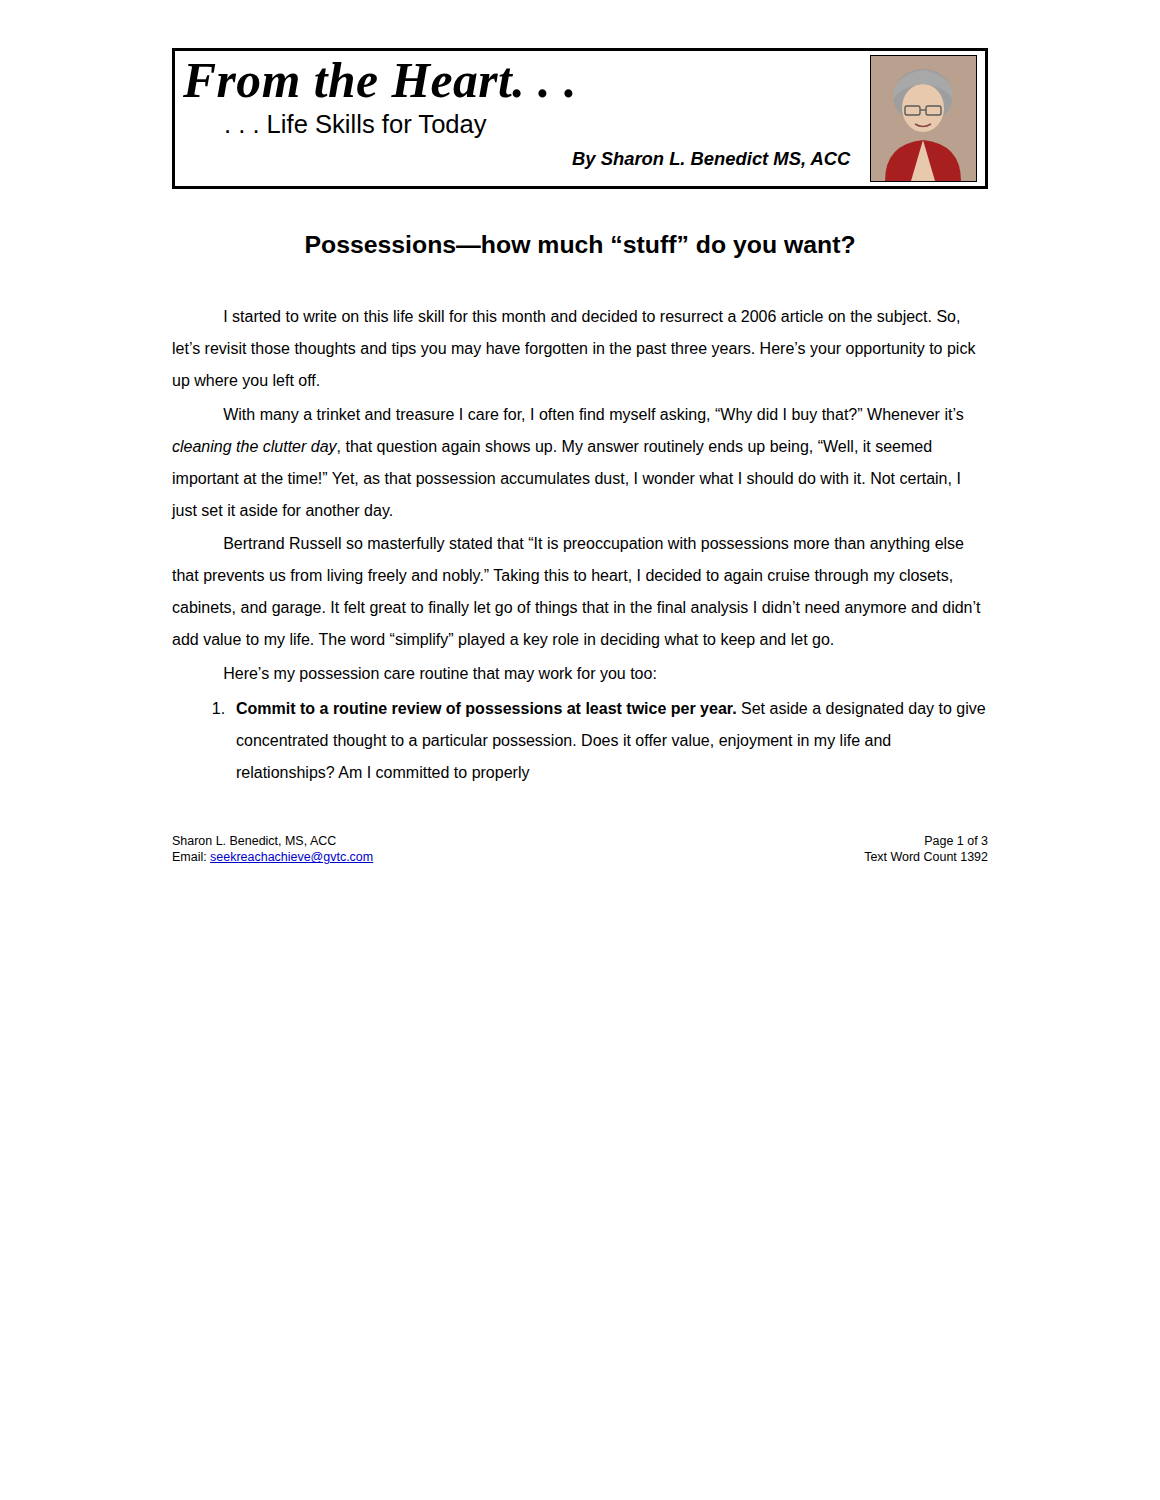From the Heart. . .
. . . Life Skills for Today
By Sharon L. Benedict MS, ACC
Possessions—how much “stuff” do you want?
I started to write on this life skill for this month and decided to resurrect a 2006 article on the subject. So, let’s revisit those thoughts and tips you may have forgotten in the past three years. Here’s your opportunity to pick up where you left off.
With many a trinket and treasure I care for, I often find myself asking, “Why did I buy that?” Whenever it’s cleaning the clutter day, that question again shows up. My answer routinely ends up being, “Well, it seemed important at the time!” Yet, as that possession accumulates dust, I wonder what I should do with it. Not certain, I just set it aside for another day.
Bertrand Russell so masterfully stated that “It is preoccupation with possessions more than anything else that prevents us from living freely and nobly.” Taking this to heart, I decided to again cruise through my closets, cabinets, and garage. It felt great to finally let go of things that in the final analysis I didn’t need anymore and didn’t add value to my life. The word “simplify” played a key role in deciding what to keep and let go.
Here’s my possession care routine that may work for you too:
Commit to a routine review of possessions at least twice per year. Set aside a designated day to give concentrated thought to a particular possession. Does it offer value, enjoyment in my life and relationships? Am I committed to properly
Sharon L. Benedict, MS, ACC
Email: seekreachachieve@gvtc.com
Page 1 of 3
Text Word Count 1392